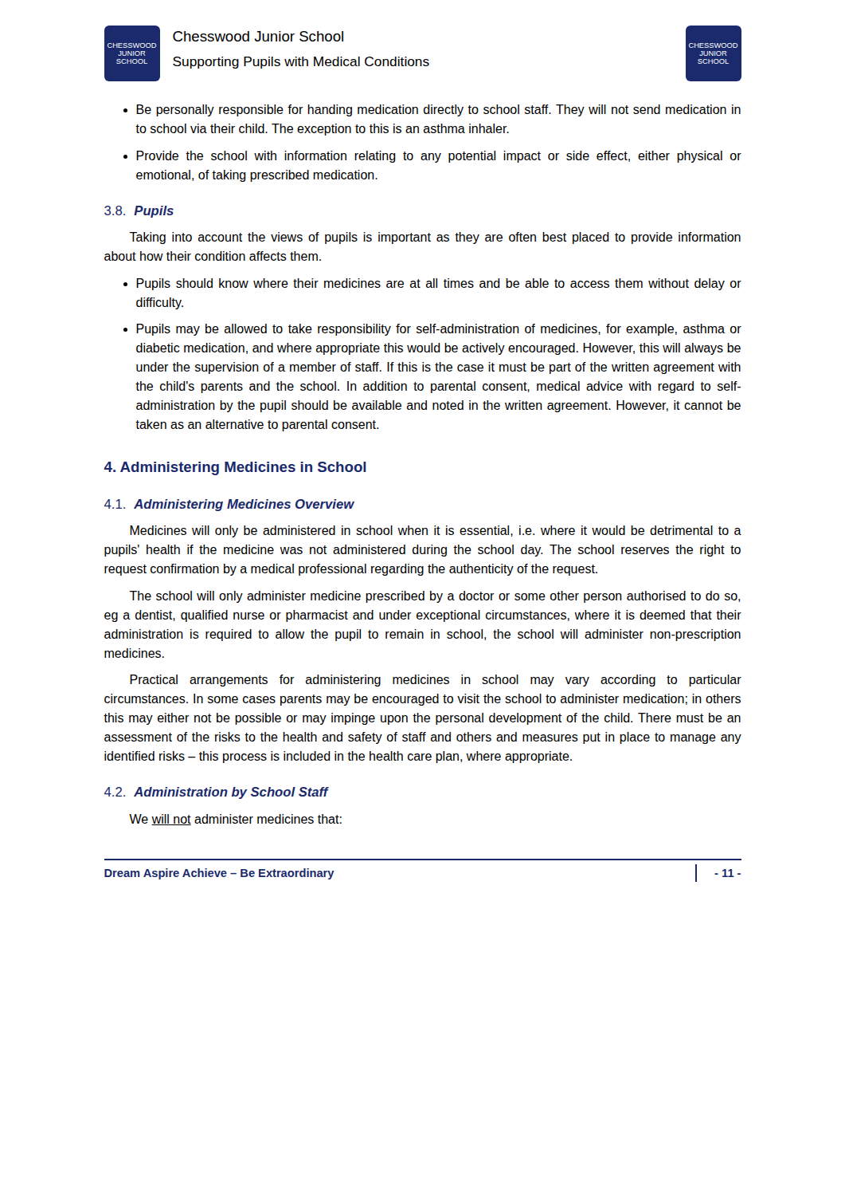CHESSWOOD
JUNIOR SCHOOL
Chesswood Junior School
Supporting Pupils with Medical Conditions
CHESSWOOD
JUNIOR SCHOOL
Be personally responsible for handing medication directly to school staff. They will not send medication in to school via their child. The exception to this is an asthma inhaler.
Provide the school with information relating to any potential impact or side effect, either physical or emotional, of taking prescribed medication.
3.8. Pupils
Taking into account the views of pupils is important as they are often best placed to provide information about how their condition affects them.
Pupils should know where their medicines are at all times and be able to access them without delay or difficulty.
Pupils may be allowed to take responsibility for self-administration of medicines, for example, asthma or diabetic medication, and where appropriate this would be actively encouraged. However, this will always be under the supervision of a member of staff. If this is the case it must be part of the written agreement with the child's parents and the school. In addition to parental consent, medical advice with regard to self-administration by the pupil should be available and noted in the written agreement. However, it cannot be taken as an alternative to parental consent.
4. Administering Medicines in School
4.1. Administering Medicines Overview
Medicines will only be administered in school when it is essential, i.e. where it would be detrimental to a pupils' health if the medicine was not administered during the school day. The school reserves the right to request confirmation by a medical professional regarding the authenticity of the request.
The school will only administer medicine prescribed by a doctor or some other person authorised to do so, eg a dentist, qualified nurse or pharmacist and under exceptional circumstances, where it is deemed that their administration is required to allow the pupil to remain in school, the school will administer non-prescription medicines.
Practical arrangements for administering medicines in school may vary according to particular circumstances. In some cases parents may be encouraged to visit the school to administer medication; in others this may either not be possible or may impinge upon the personal development of the child. There must be an assessment of the risks to the health and safety of staff and others and measures put in place to manage any identified risks – this process is included in the health care plan, where appropriate.
4.2. Administration by School Staff
We will not administer medicines that:
Dream Aspire Achieve – Be Extraordinary - 11 -